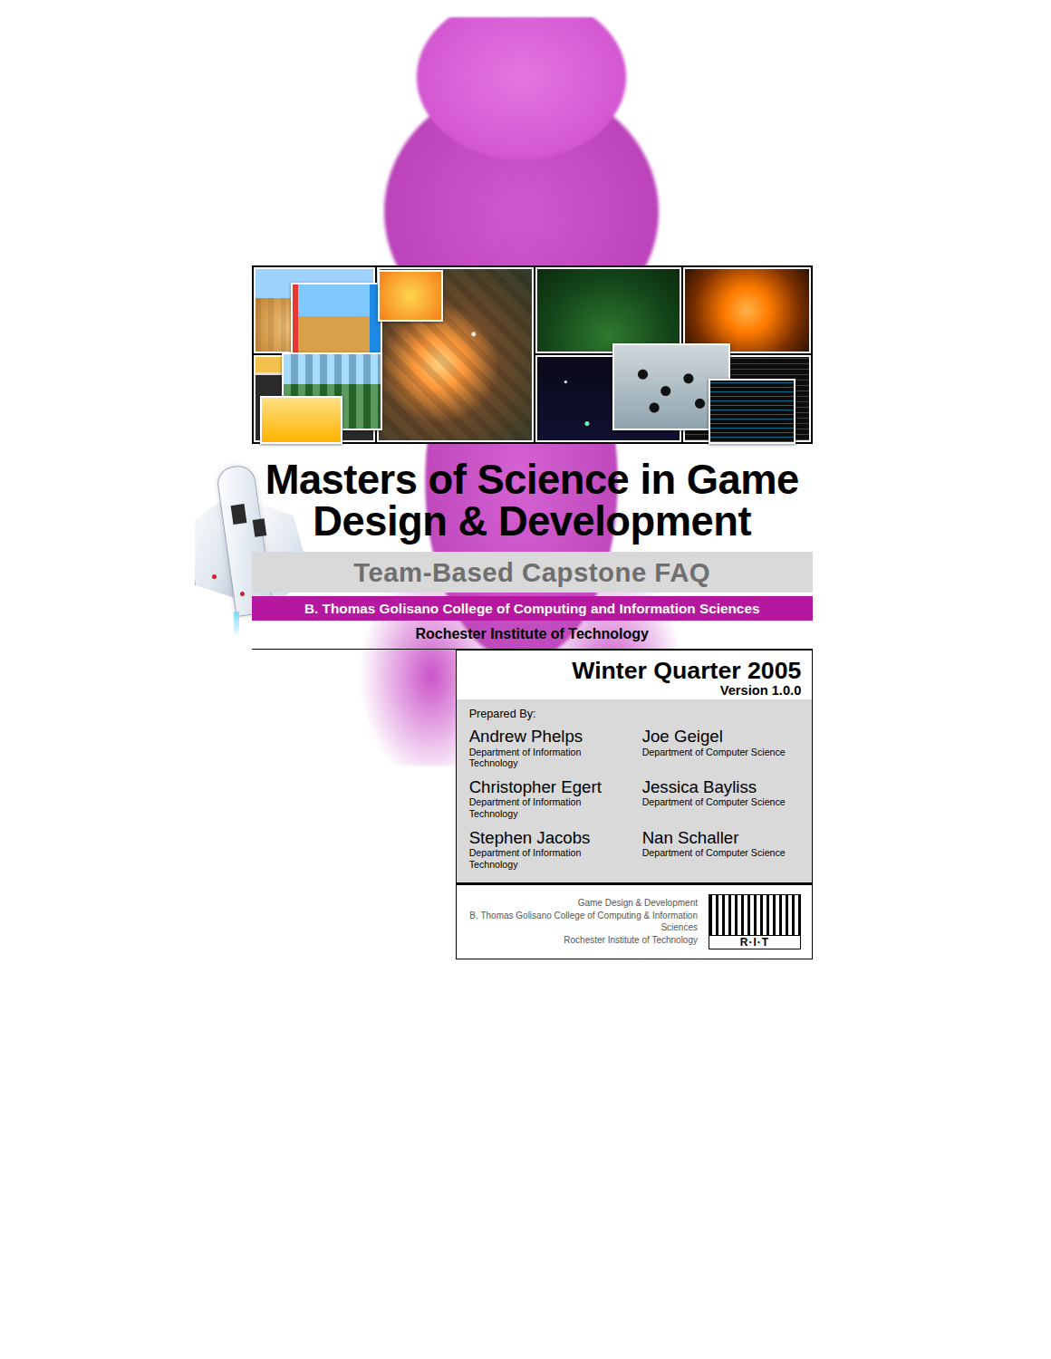Masters of Science in Game
Design & Development
Team-Based Capstone FAQ
B. Thomas Golisano College of Computing and Information Sciences
Rochester Institute of Technology
Winter Quarter 2005
Version 1.0.0
Prepared By:
Andrew Phelps
Department of Information Technology
Joe Geigel
Department of Computer Science
Christopher Egert
Department of Information Technology
Jessica Bayliss
Department of Computer Science
Stephen Jacobs
Department of Information Technology
Nan Schaller
Department of Computer Science
Game Design & Development
B. Thomas Golisano College of Computing & Information Sciences
Rochester Institute of Technology
R·I·T